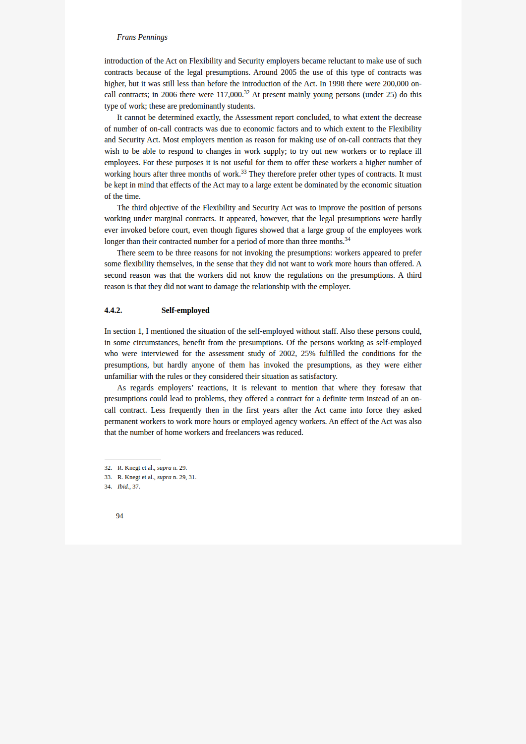Frans Pennings
introduction of the Act on Flexibility and Security employers became reluctant to make use of such contracts because of the legal presumptions. Around 2005 the use of this type of contracts was higher, but it was still less than before the introduction of the Act. In 1998 there were 200,000 on-call contracts; in 2006 there were 117,000.32 At present mainly young persons (under 25) do this type of work; these are predominantly students.
It cannot be determined exactly, the Assessment report concluded, to what extent the decrease of number of on-call contracts was due to economic factors and to which extent to the Flexibility and Security Act. Most employers mention as reason for making use of on-call contracts that they wish to be able to respond to changes in work supply; to try out new workers or to replace ill employees. For these purposes it is not useful for them to offer these workers a higher number of working hours after three months of work.33 They therefore prefer other types of contracts. It must be kept in mind that effects of the Act may to a large extent be dominated by the economic situation of the time.
The third objective of the Flexibility and Security Act was to improve the position of persons working under marginal contracts. It appeared, however, that the legal presumptions were hardly ever invoked before court, even though figures showed that a large group of the employees work longer than their contracted number for a period of more than three months.34
There seem to be three reasons for not invoking the presumptions: workers appeared to prefer some flexibility themselves, in the sense that they did not want to work more hours than offered. A second reason was that the workers did not know the regulations on the presumptions. A third reason is that they did not want to damage the relationship with the employer.
4.4.2. Self-employed
In section 1, I mentioned the situation of the self-employed without staff. Also these persons could, in some circumstances, benefit from the presumptions. Of the persons working as self-employed who were interviewed for the assessment study of 2002, 25% fulfilled the conditions for the presumptions, but hardly anyone of them has invoked the presumptions, as they were either unfamiliar with the rules or they considered their situation as satisfactory.
As regards employers’ reactions, it is relevant to mention that where they foresaw that presumptions could lead to problems, they offered a contract for a definite term instead of an on-call contract. Less frequently then in the first years after the Act came into force they asked permanent workers to work more hours or employed agency workers. An effect of the Act was also that the number of home workers and freelancers was reduced.
32. R. Knegt et al., supra n. 29.
33. R. Knegt et al., supra n. 29, 31.
34. Ibid., 37.
94